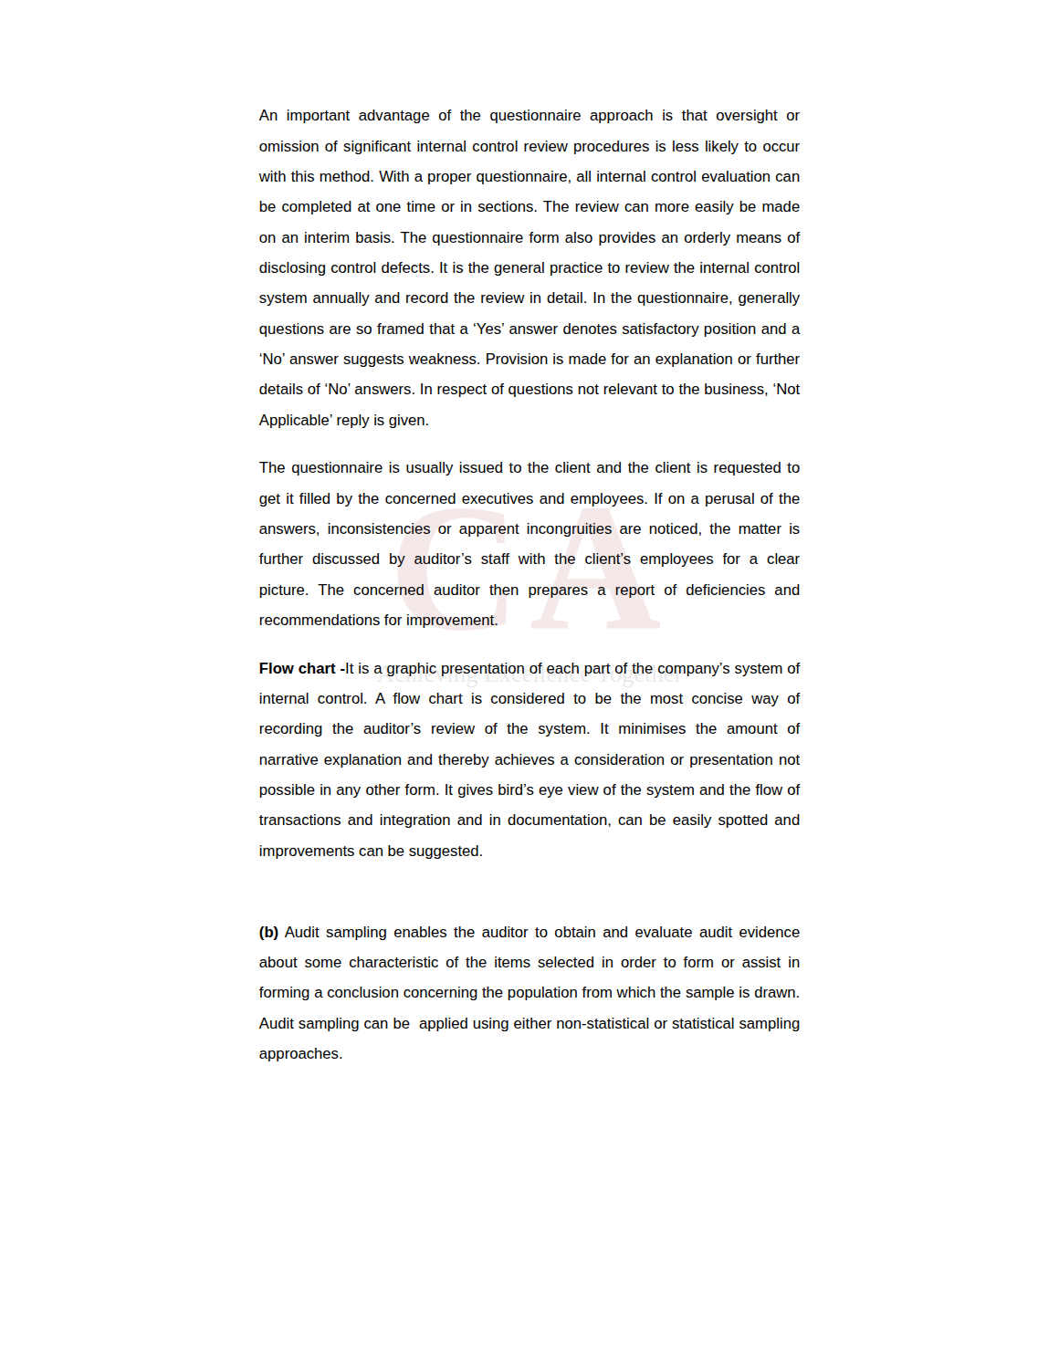CA
Achieving Excellence Together
An important advantage of the questionnaire approach is that oversight or omission of significant internal control review procedures is less likely to occur with this method. With a proper questionnaire, all internal control evaluation can be completed at one time or in sections. The review can more easily be made on an interim basis. The questionnaire form also provides an orderly means of disclosing control defects. It is the general practice to review the internal control system annually and record the review in detail. In the questionnaire, generally questions are so framed that a ‘Yes’ answer denotes satisfactory position and a ‘No’ answer suggests weakness. Provision is made for an explanation or further details of ‘No’ answers. In respect of questions not relevant to the business, ‘Not Applicable’ reply is given.
The questionnaire is usually issued to the client and the client is requested to get it filled by the concerned executives and employees. If on a perusal of the answers, inconsistencies or apparent incongruities are noticed, the matter is further discussed by auditor’s staff with the client’s employees for a clear picture. The concerned auditor then prepares a report of deficiencies and recommendations for improvement.
Flow chart -It is a graphic presentation of each part of the company’s system of internal control. A flow chart is considered to be the most concise way of recording the auditor’s review of the system. It minimises the amount of narrative explanation and thereby achieves a consideration or presentation not possible in any other form. It gives bird’s eye view of the system and the flow of transactions and integration and in documentation, can be easily spotted and improvements can be suggested.
(b) Audit sampling enables the auditor to obtain and evaluate audit evidence about some characteristic of the items selected in order to form or assist in forming a conclusion concerning the population from which the sample is drawn. Audit sampling can be applied using either non-statistical or statistical sampling approaches.